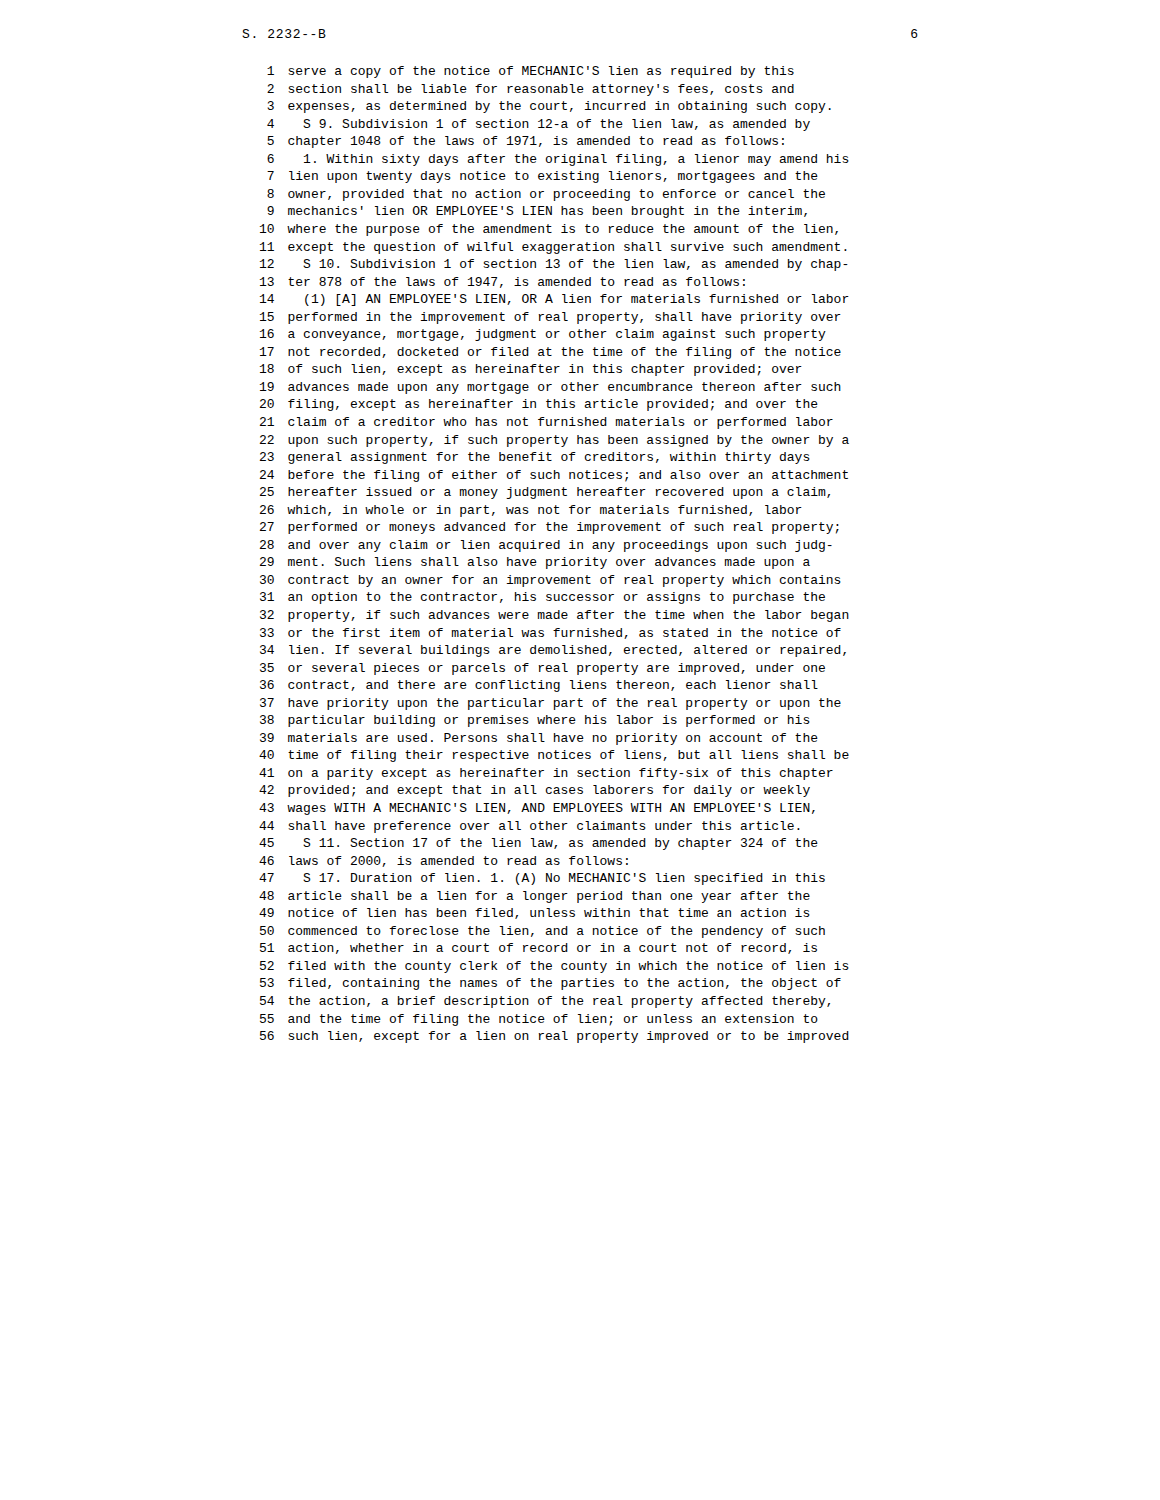S. 2232--B 6
serve a copy of the notice of MECHANIC'S lien as required by this
section shall be liable for reasonable attorney's fees, costs and
expenses, as determined by the court, incurred in obtaining such copy.
S 9. Subdivision 1 of section 12-a of the lien law, as amended by
chapter 1048 of the laws of 1971, is amended to read as follows:
1. Within sixty days after the original filing, a lienor may amend his
lien upon twenty days notice to existing lienors, mortgagees and the
owner, provided that no action or proceeding to enforce or cancel the
mechanics' lien OR EMPLOYEE'S LIEN has been brought in the interim,
where the purpose of the amendment is to reduce the amount of the lien,
except the question of wilful exaggeration shall survive such amendment.
S 10. Subdivision 1 of section 13 of the lien law, as amended by chap-
ter 878 of the laws of 1947, is amended to read as follows:
(1) [A] AN EMPLOYEE'S LIEN, OR A lien for materials furnished or labor
performed in the improvement of real property, shall have priority over
a conveyance, mortgage, judgment or other claim against such property
not recorded, docketed or filed at the time of the filing of the notice
of such lien, except as hereinafter in this chapter provided; over
advances made upon any mortgage or other encumbrance thereon after such
filing, except as hereinafter in this article provided; and over the
claim of a creditor who has not furnished materials or performed labor
upon such property, if such property has been assigned by the owner by a
general assignment for the benefit of creditors, within thirty days
before the filing of either of such notices; and also over an attachment
hereafter issued or a money judgment hereafter recovered upon a claim,
which, in whole or in part, was not for materials furnished, labor
performed or moneys advanced for the improvement of such real property;
and over any claim or lien acquired in any proceedings upon such judg-
ment. Such liens shall also have priority over advances made upon a
contract by an owner for an improvement of real property which contains
an option to the contractor, his successor or assigns to purchase the
property, if such advances were made after the time when the labor began
or the first item of material was furnished, as stated in the notice of
lien. If several buildings are demolished, erected, altered or repaired,
or several pieces or parcels of real property are improved, under one
contract, and there are conflicting liens thereon, each lienor shall
have priority upon the particular part of the real property or upon the
particular building or premises where his labor is performed or his
materials are used. Persons shall have no priority on account of the
time of filing their respective notices of liens, but all liens shall be
on a parity except as hereinafter in section fifty-six of this chapter
provided; and except that in all cases laborers for daily or weekly
wages WITH A MECHANIC'S LIEN, AND EMPLOYEES WITH AN EMPLOYEE'S LIEN,
shall have preference over all other claimants under this article.
S 11. Section 17 of the lien law, as amended by chapter 324 of the
laws of 2000, is amended to read as follows:
S 17. Duration of lien. 1. (A) No MECHANIC'S lien specified in this
article shall be a lien for a longer period than one year after the
notice of lien has been filed, unless within that time an action is
commenced to foreclose the lien, and a notice of the pendency of such
action, whether in a court of record or in a court not of record, is
filed with the county clerk of the county in which the notice of lien is
filed, containing the names of the parties to the action, the object of
the action, a brief description of the real property affected thereby,
and the time of filing the notice of lien; or unless an extension to
such lien, except for a lien on real property improved or to be improved